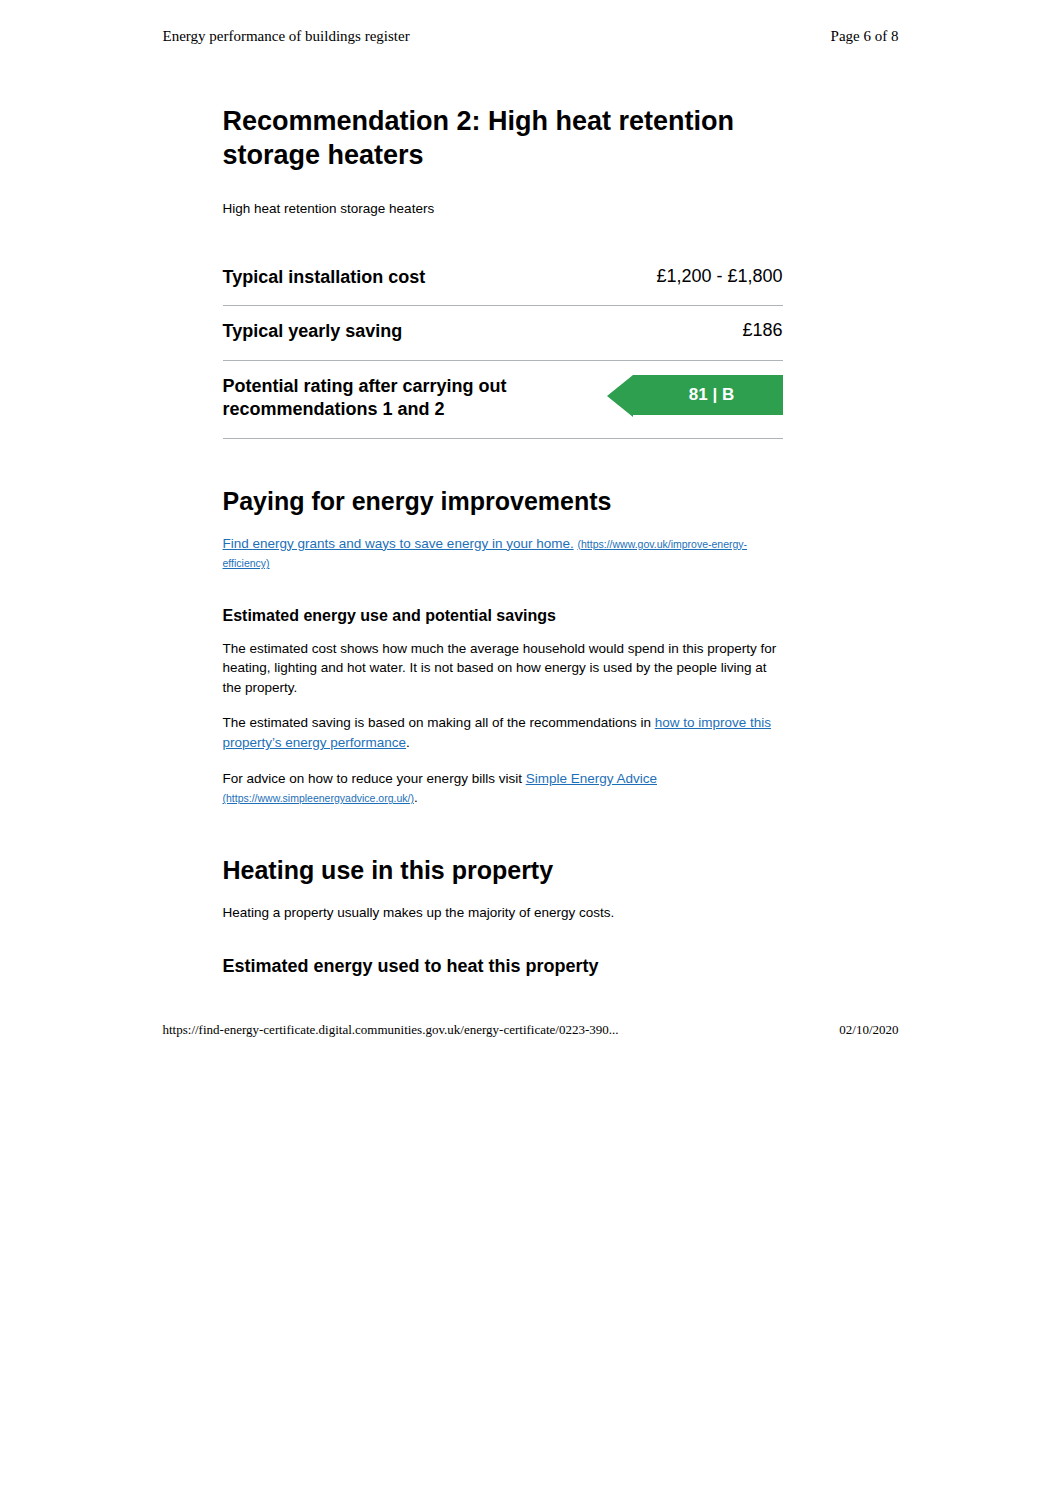Energy performance of buildings register
Page 6 of 8
Recommendation 2: High heat retention storage heaters
High heat retention storage heaters
| Typical installation cost | £1,200 - £1,800 |
| Typical yearly saving | £186 |
| Potential rating after carrying out recommendations 1 and 2 | 81 / B |
Paying for energy improvements
Find energy grants and ways to save energy in your home. (https://www.gov.uk/improve-energy-efficiency)
Estimated energy use and potential savings
The estimated cost shows how much the average household would spend in this property for heating, lighting and hot water. It is not based on how energy is used by the people living at the property.
The estimated saving is based on making all of the recommendations in how to improve this property’s energy performance.
For advice on how to reduce your energy bills visit Simple Energy Advice (https://www.simpleenergyadvice.org.uk/).
Heating use in this property
Heating a property usually makes up the majority of energy costs.
Estimated energy used to heat this property
https://find-energy-certificate.digital.communities.gov.uk/energy-certificate/0223-390...
02/10/2020